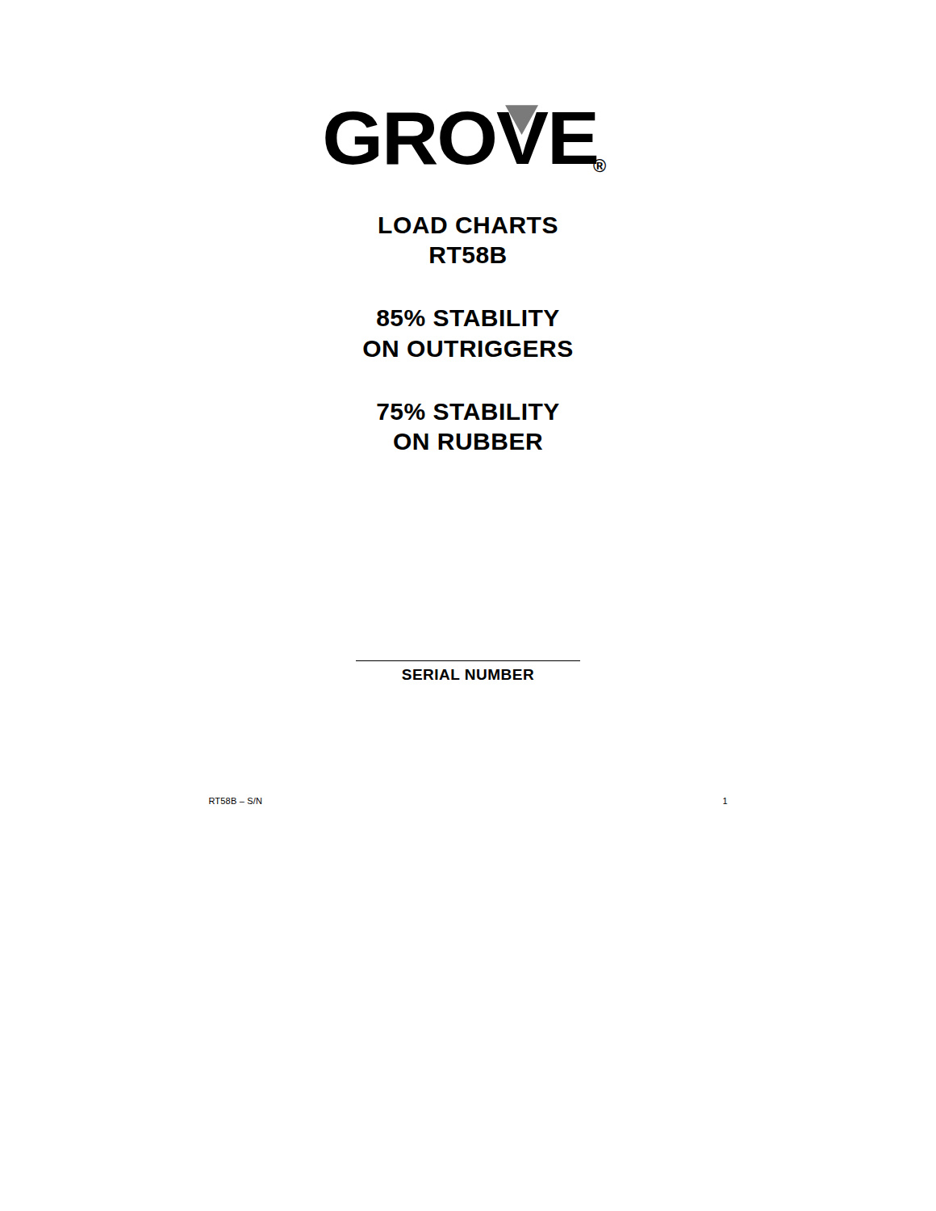GROVE®
LOAD CHARTS
RT58B
85% STABILITY
ON OUTRIGGERS
75% STABILITY
ON RUBBER
SERIAL NUMBER
RT58B – S/N
1